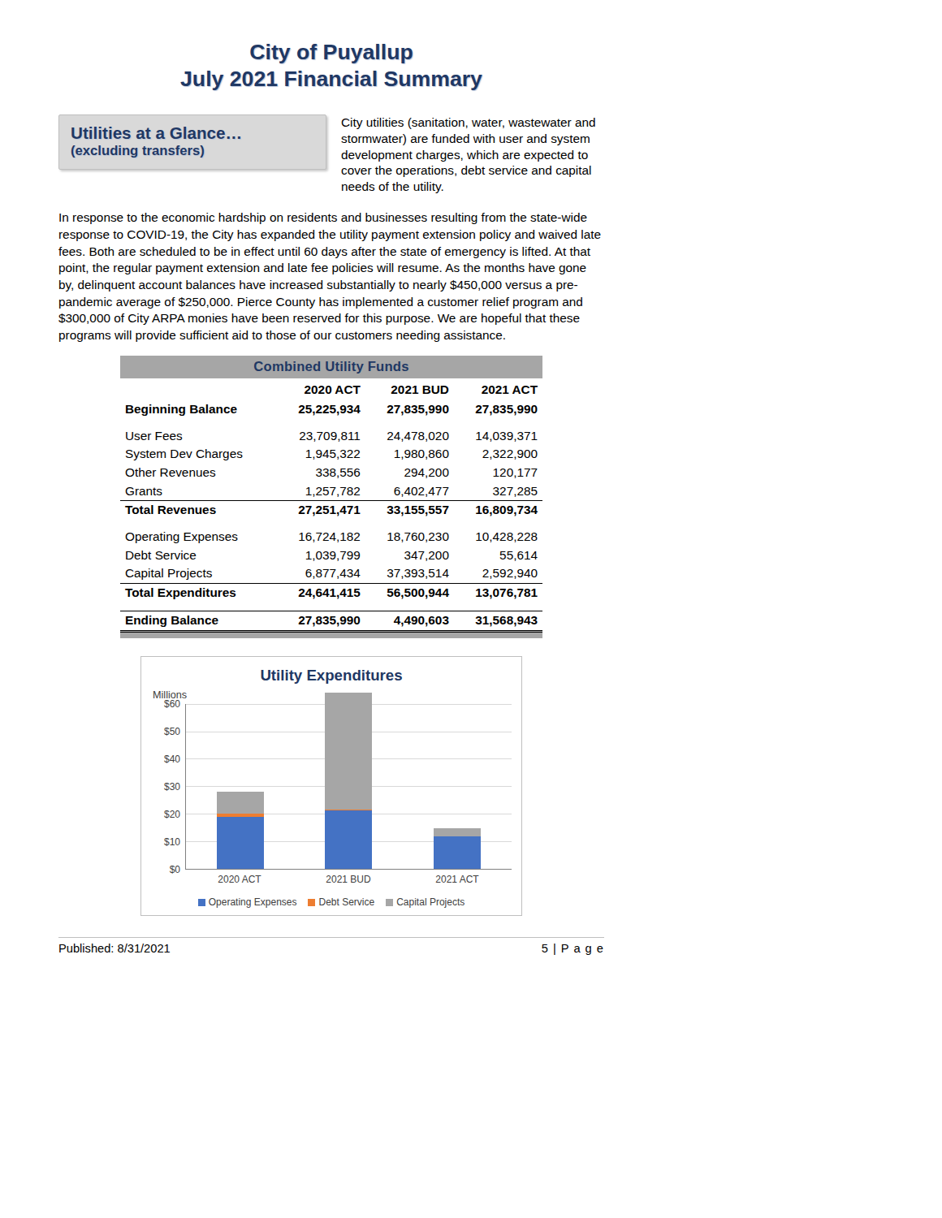City of Puyallup
July 2021 Financial Summary
Utilities at a Glance…
(excluding transfers)
City utilities (sanitation, water, wastewater and stormwater) are funded with user and system development charges, which are expected to cover the operations, debt service and capital needs of the utility.
In response to the economic hardship on residents and businesses resulting from the state-wide response to COVID-19, the City has expanded the utility payment extension policy and waived late fees. Both are scheduled to be in effect until 60 days after the state of emergency is lifted. At that point, the regular payment extension and late fee policies will resume. As the months have gone by, delinquent account balances have increased substantially to nearly $450,000 versus a pre-pandemic average of $250,000. Pierce County has implemented a customer relief program and $300,000 of City ARPA monies have been reserved for this purpose. We are hopeful that these programs will provide sufficient aid to those of our customers needing assistance.
Combined Utility Funds
| | 2020 ACT | 2021 BUD | 2021 ACT |
| --- | --- | --- | --- |
| Beginning Balance | 25,225,934 | 27,835,990 | 27,835,990 |
| User Fees | 23,709,811 | 24,478,020 | 14,039,371 |
| System Dev Charges | 1,945,322 | 1,980,860 | 2,322,900 |
| Other Revenues | 338,556 | 294,200 | 120,177 |
| Grants | 1,257,782 | 6,402,477 | 327,285 |
| Total Revenues | 27,251,471 | 33,155,557 | 16,809,734 |
| Operating Expenses | 16,724,182 | 18,760,230 | 10,428,228 |
| Debt Service | 1,039,799 | 347,200 | 55,614 |
| Capital Projects | 6,877,434 | 37,393,514 | 2,592,940 |
| Total Expenditures | 24,641,415 | 56,500,944 | 13,076,781 |
| Ending Balance | 27,835,990 | 4,490,603 | 31,568,943 |
Utility Expenditures
Millions
$60
$50
$40
$30
$20
$10
$0
2020 ACT 2021 BUD 2021 ACT
Operating Expenses Debt Service Capital Projects
Published: 8/31/2021
5 | P a g e